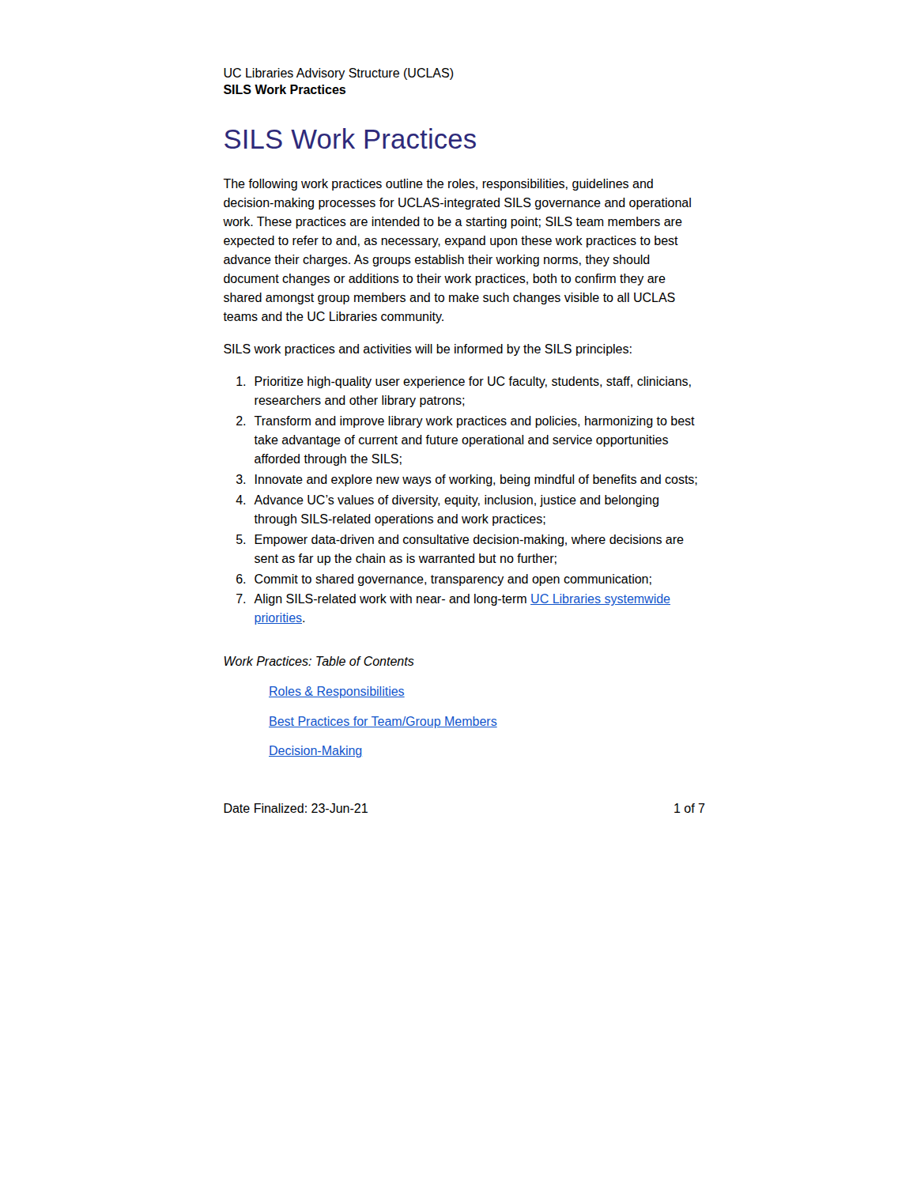UC Libraries Advisory Structure (UCLAS)
SILS Work Practices
SILS Work Practices
The following work practices outline the roles, responsibilities, guidelines and decision-making processes for UCLAS-integrated SILS governance and operational work. These practices are intended to be a starting point; SILS team members are expected to refer to and, as necessary, expand upon these work practices to best advance their charges. As groups establish their working norms, they should document changes or additions to their work practices, both to confirm they are shared amongst group members and to make such changes visible to all UCLAS teams and the UC Libraries community.
SILS work practices and activities will be informed by the SILS principles:
Prioritize high-quality user experience for UC faculty, students, staff, clinicians, researchers and other library patrons;
Transform and improve library work practices and policies, harmonizing to best take advantage of current and future operational and service opportunities afforded through the SILS;
Innovate and explore new ways of working, being mindful of benefits and costs;
Advance UC’s values of diversity, equity, inclusion, justice and belonging through SILS-related operations and work practices;
Empower data-driven and consultative decision-making, where decisions are sent as far up the chain as is warranted but no further;
Commit to shared governance, transparency and open communication;
Align SILS-related work with near- and long-term UC Libraries systemwide priorities.
Work Practices: Table of Contents
Roles & Responsibilities
Best Practices for Team/Group Members
Decision-Making
Date Finalized: 23-Jun-21 1 of 7